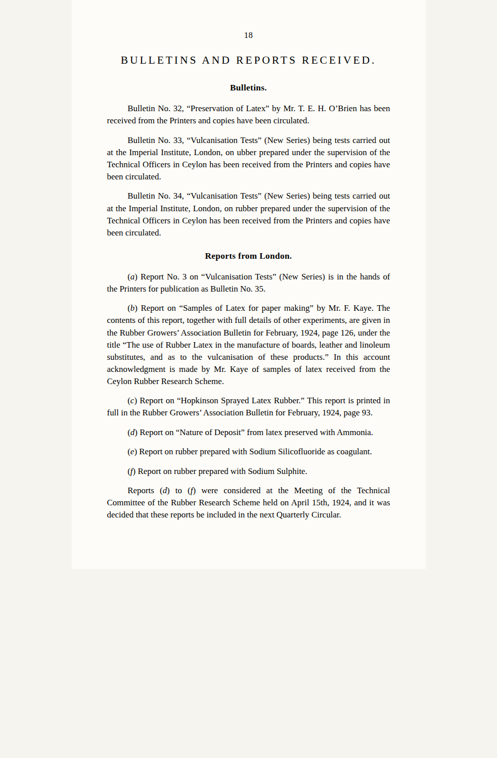18
BULLETINS AND REPORTS RECEIVED.
Bulletins.
Bulletin No. 32, “Preservation of Latex” by Mr. T. E. H. O’Brien has been received from the Printers and copies have been circulated.
Bulletin No. 33, “Vulcanisation Tests” (New Series) being tests carried out at the Imperial Institute, London, on ubber prepared under the supervision of the Technical Officers in Ceylon has been received from the Printers and copies have been circulated.
Bulletin No. 34, “Vulcanisation Tests” (New Series) being tests carried out at the Imperial Institute, London, on rubber prepared under the supervision of the Technical Officers in Ceylon has been received from the Printers and copies have been circulated.
Reports from London.
(a) Report No. 3 on “Vulcanisation Tests” (New Series) is in the hands of the Printers for publication as Bulletin No. 35.
(b) Report on “Samples of Latex for paper making” by Mr. F. Kaye. The contents of this report, together with full details of other experiments, are given in the Rubber Growers’ Association Bulletin for February, 1924, page 126, under the title “The use of Rubber Latex in the manufacture of boards, leather and linoleum substitutes, and as to the vulcanisation of these products.” In this account acknowledgment is made by Mr. Kaye of samples of latex received from the Ceylon Rubber Research Scheme.
(c) Report on “Hopkinson Sprayed Latex Rubber.” This report is printed in full in the Rubber Growers’ Association Bulletin for February, 1924, page 93.
(d) Report on “Nature of Deposit” from latex preserved with Ammonia.
(e) Report on rubber prepared with Sodium Silicofluoride as coagulant.
(f) Report on rubber prepared with Sodium Sulphite.
Reports (d) to (f) were considered at the Meeting of the Technical Committee of the Rubber Research Scheme held on April 15th, 1924, and it was decided that these reports be included in the next Quarterly Circular.